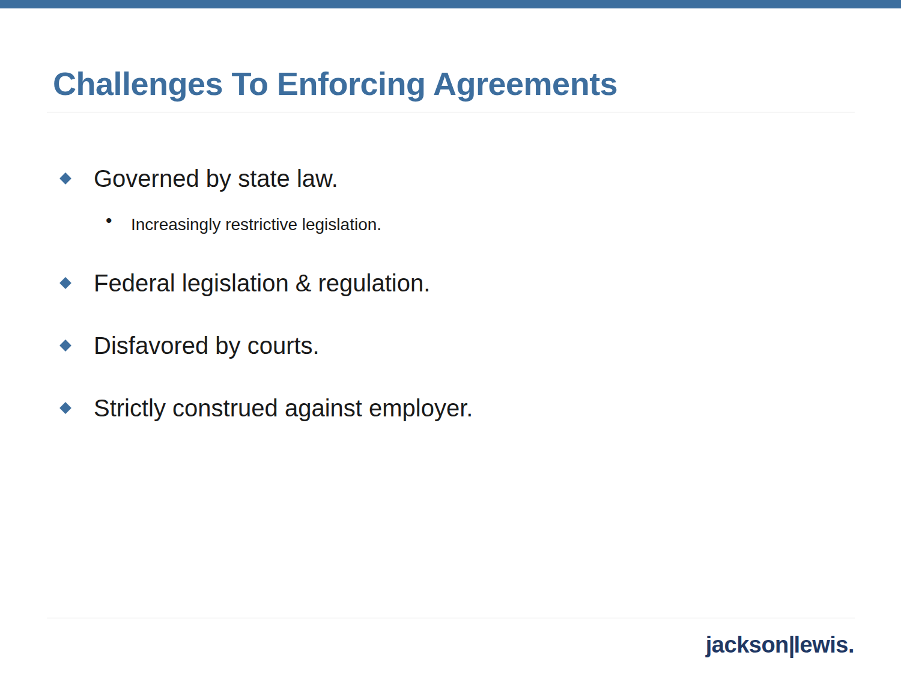Challenges To Enforcing Agreements
Governed by state law.
Increasingly restrictive legislation.
Federal legislation & regulation.
Disfavored by courts.
Strictly construed against employer.
jackson|lewis.